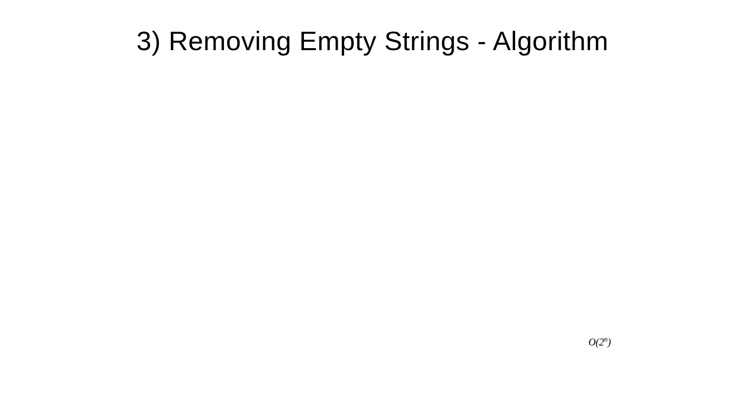3) Removing Empty Strings - Algorithm
O(2n)